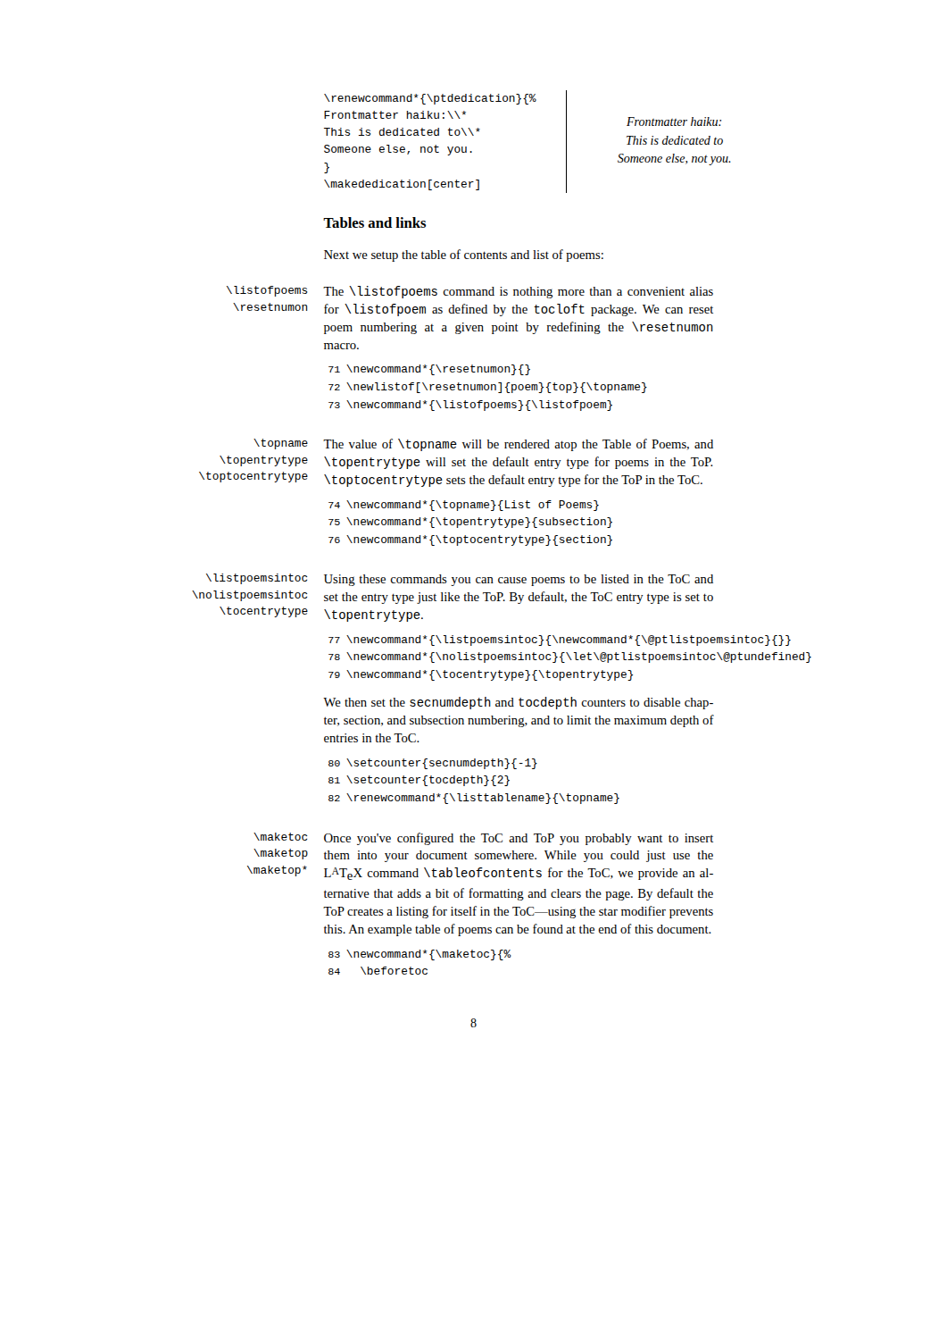\renewcommand*{\ptdedication}{% Frontmatter haiku:\\* This is dedicated to\\* Someone else, not you. } \makededication[center]
Frontmatter haiku:
This is dedicated to
Someone else, not you.
Tables and links
Next we setup the table of contents and list of poems:
\listofpoems
\resetnumon
The \listofpoems command is nothing more than a convenient alias for \listofpoem as defined by the tocloft package. We can reset poem numbering at a given point by redefining the \resetnumon macro.
71\newcommand*{\resetnumon}{} 72\newlistof[\resetnumon]{poem}{top}{\topname} 73\newcommand*{\listofpoems}{\listofpoem}
\topname
\topentrytype
\toptocentrytype
The value of \topname will be rendered atop the Table of Poems, and \topentrytype will set the default entry type for poems in the ToP. \toptocentrytype sets the default entry type for the ToP in the ToC.
74\newcommand*{\topname}{List of Poems} 75\newcommand*{\topentrytype}{subsection} 76\newcommand*{\toptocentrytype}{section}
\listpoemsintoc
\nolistpoemsintoc
\tocentrytype
Using these commands you can cause poems to be listed in the ToC and set the entry type just like the ToP. By default, the ToC entry type is set to \topentrytype.
77\newcommand*{\listpoemsintoc}{\newcommand*{\@ptlistpoemsintoc}{}} 78\newcommand*{\nolistpoemsintoc}{\let\@ptlistpoemsintoc\@ptundefined} 79\newcommand*{\tocentrytype}{\topentrytype}
We then set the secnumdepth and tocdepth counters to disable chapter, section, and subsection numbering, and to limit the maximum depth of entries in the ToC.
80\setcounter{secnumdepth}{-1} 81\setcounter{tocdepth}{2} 82\renewcommand*{\listtablename}{\topname}
\maketoc
\maketop
\maketop*
Once you've configured the ToC and ToP you probably want to insert them into your document somewhere. While you could just use the La Te X command \tableofcontents for the ToC, we provide an alternative that adds a bit of formatting and clears the page. By default the ToP creates a listing for itself in the ToC—using the star modifier prevents this. An example table of poems can be found at the end of this document.
83\newcommand*{\maketoc}{% 84 \beforetoc
8